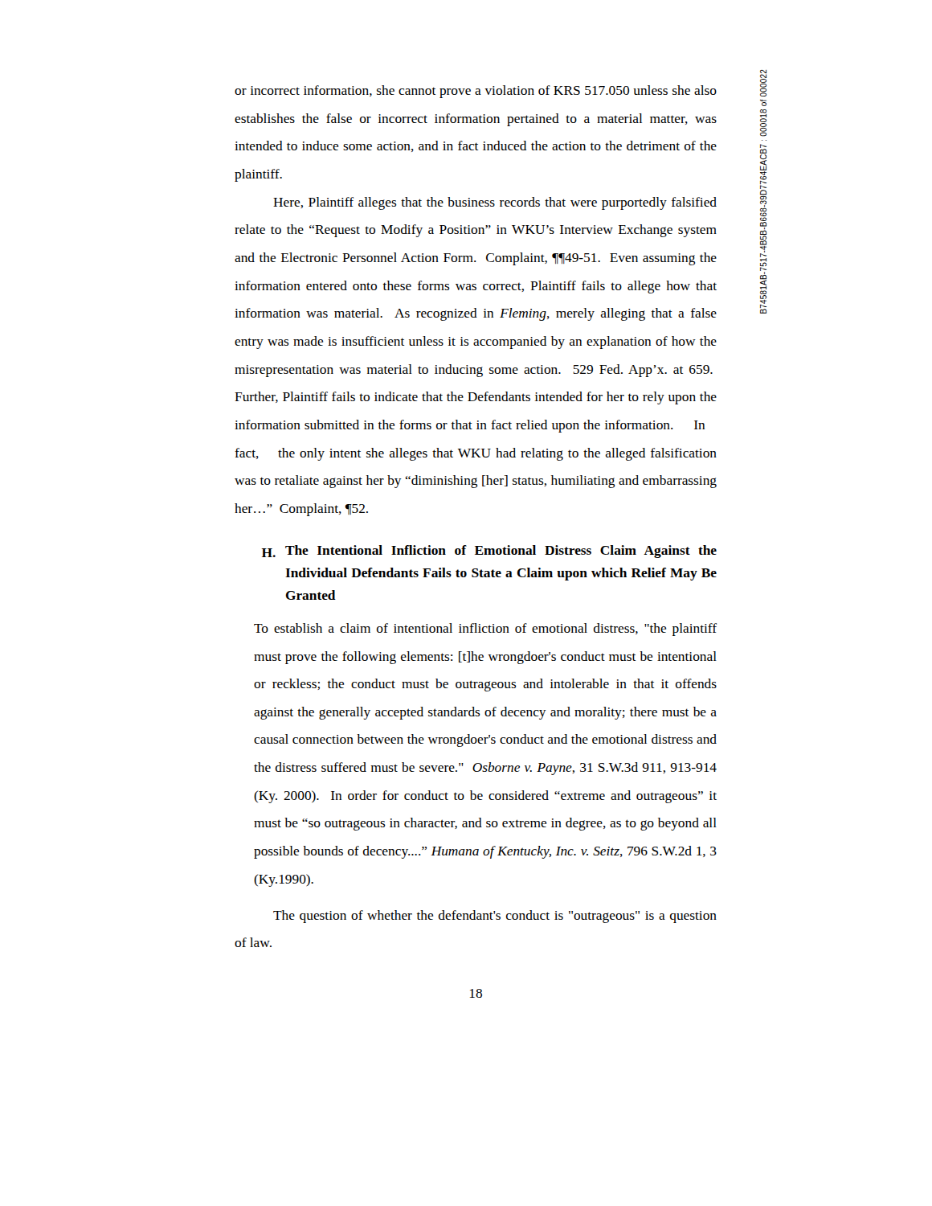B74581AB-7517-4B5B-B668-39D7764EACB7 : 000018 of 000022
or incorrect information, she cannot prove a violation of KRS 517.050 unless she also establishes the false or incorrect information pertained to a material matter, was intended to induce some action, and in fact induced the action to the detriment of the plaintiff.
Here, Plaintiff alleges that the business records that were purportedly falsified relate to the “Request to Modify a Position” in WKU’s Interview Exchange system and the Electronic Personnel Action Form. Complaint, ¶¶49-51. Even assuming the information entered onto these forms was correct, Plaintiff fails to allege how that information was material. As recognized in Fleming, merely alleging that a false entry was made is insufficient unless it is accompanied by an explanation of how the misrepresentation was material to inducing some action. 529 Fed. App’x. at 659. Further, Plaintiff fails to indicate that the Defendants intended for her to rely upon the information submitted in the forms or that in fact relied upon the information. In fact, the only intent she alleges that WKU had relating to the alleged falsification was to retaliate against her by “diminishing [her] status, humiliating and embarrassing her…” Complaint, ¶52.
H. The Intentional Infliction of Emotional Distress Claim Against the Individual Defendants Fails to State a Claim upon which Relief May Be Granted
To establish a claim of intentional infliction of emotional distress, "the plaintiff must prove the following elements: [t]he wrongdoer's conduct must be intentional or reckless; the conduct must be outrageous and intolerable in that it offends against the generally accepted standards of decency and morality; there must be a causal connection between the wrongdoer's conduct and the emotional distress and the distress suffered must be severe." Osborne v. Payne, 31 S.W.3d 911, 913-914 (Ky. 2000). In order for conduct to be considered “extreme and outrageous” it must be “so outrageous in character, and so extreme in degree, as to go beyond all possible bounds of decency....” Humana of Kentucky, Inc. v. Seitz, 796 S.W.2d 1, 3 (Ky.1990).
The question of whether the defendant's conduct is "outrageous" is a question of law.
18